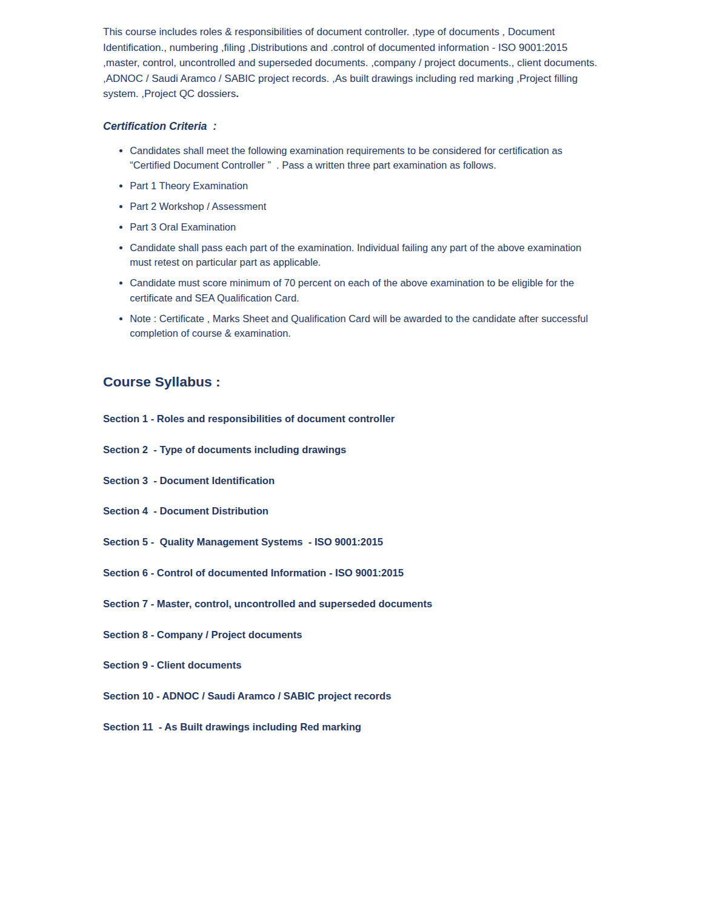This course includes roles & responsibilities of document controller. ,type of documents , Document Identification., numbering ,filing ,Distributions and .control of documented information - ISO 9001:2015 ,master, control, uncontrolled and superseded documents. ,company / project documents., client documents. ,ADNOC / Saudi Aramco / SABIC project records. ,As built drawings including red marking ,Project filling system. ,Project QC dossiers.
Certification Criteria :
Candidates shall meet the following examination requirements to be considered for certification as “Certified Document Controller ” . Pass a written three part examination as follows.
Part 1 Theory Examination
Part 2 Workshop / Assessment
Part 3 Oral Examination
Candidate shall pass each part of the examination. Individual failing any part of the above examination must retest on particular part as applicable.
Candidate must score minimum of 70 percent on each of the above examination to be eligible for the certificate and SEA Qualification Card.
Note : Certificate , Marks Sheet and Qualification Card will be awarded to the candidate after successful completion of course & examination.
Course Syllabus :
Section 1 - Roles and responsibilities of document controller
Section 2 - Type of documents including drawings
Section 3 - Document Identification
Section 4 - Document Distribution
Section 5 - Quality Management Systems - ISO 9001:2015
Section 6 - Control of documented Information - ISO 9001:2015
Section 7 - Master, control, uncontrolled and superseded documents
Section 8 - Company / Project documents
Section 9 - Client documents
Section 10 - ADNOC / Saudi Aramco / SABIC project records
Section 11 - As Built drawings including Red marking